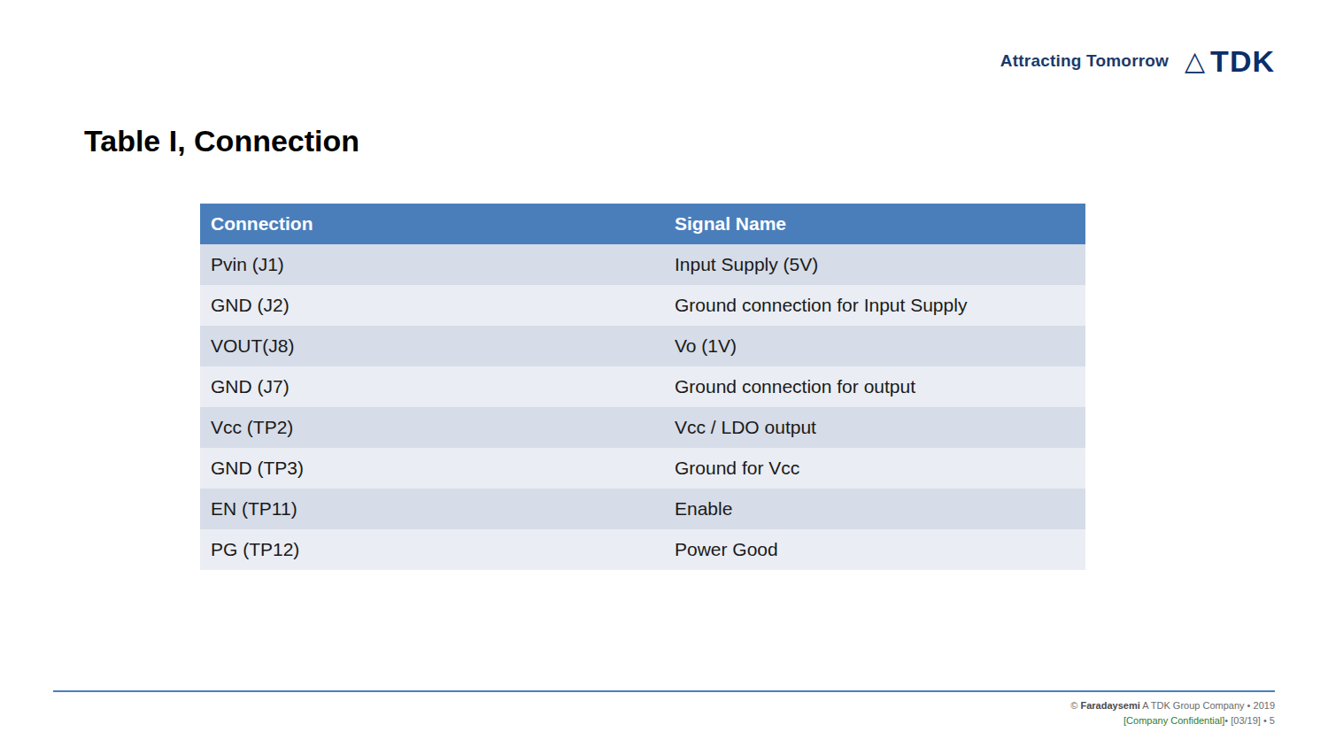Attracting Tomorrow
△TDK
Table I, Connection
| Connection | Signal Name |
| --- | --- |
| Pvin (J1) | Input Supply (5V) |
| GND (J2) | Ground connection for Input Supply |
| VOUT(J8) | Vo (1V) |
| GND (J7) | Ground connection for output |
| Vcc (TP2) | Vcc / LDO output |
| GND (TP3) | Ground for Vcc |
| EN (TP11) | Enable |
| PG (TP12) | Power Good |
© Faradaysemi A TDK Group Company • 2019
[Company Confidential]• [03/19] • 5